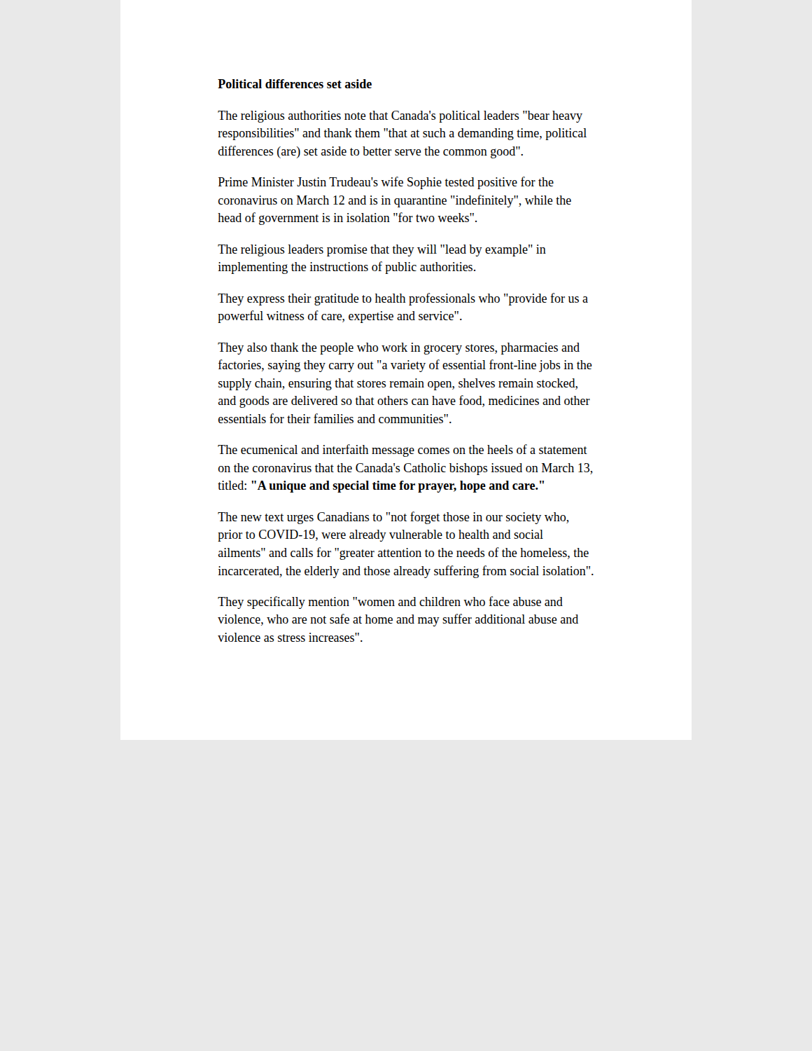Political differences set aside
The religious authorities note that Canada's political leaders "bear heavy responsibilities" and thank them "that at such a demanding time, political differences (are) set aside to better serve the common good".
Prime Minister Justin Trudeau's wife Sophie tested positive for the coronavirus on March 12 and is in quarantine "indefinitely", while the head of government is in isolation "for two weeks".
The religious leaders promise that they will "lead by example" in implementing the instructions of public authorities.
They express their gratitude to health professionals who "provide for us a powerful witness of care, expertise and service".
They also thank the people who work in grocery stores, pharmacies and factories, saying they carry out "a variety of essential front-line jobs in the supply chain, ensuring that stores remain open, shelves remain stocked, and goods are delivered so that others can have food, medicines and other essentials for their families and communities".
The ecumenical and interfaith message comes on the heels of a statement on the coronavirus that the Canada's Catholic bishops issued on March 13, titled: "A unique and special time for prayer, hope and care."
The new text urges Canadians to "not forget those in our society who, prior to COVID-19, were already vulnerable to health and social ailments" and calls for "greater attention to the needs of the homeless, the incarcerated, the elderly and those already suffering from social isolation".
They specifically mention "women and children who face abuse and violence, who are not safe at home and may suffer additional abuse and violence as stress increases".